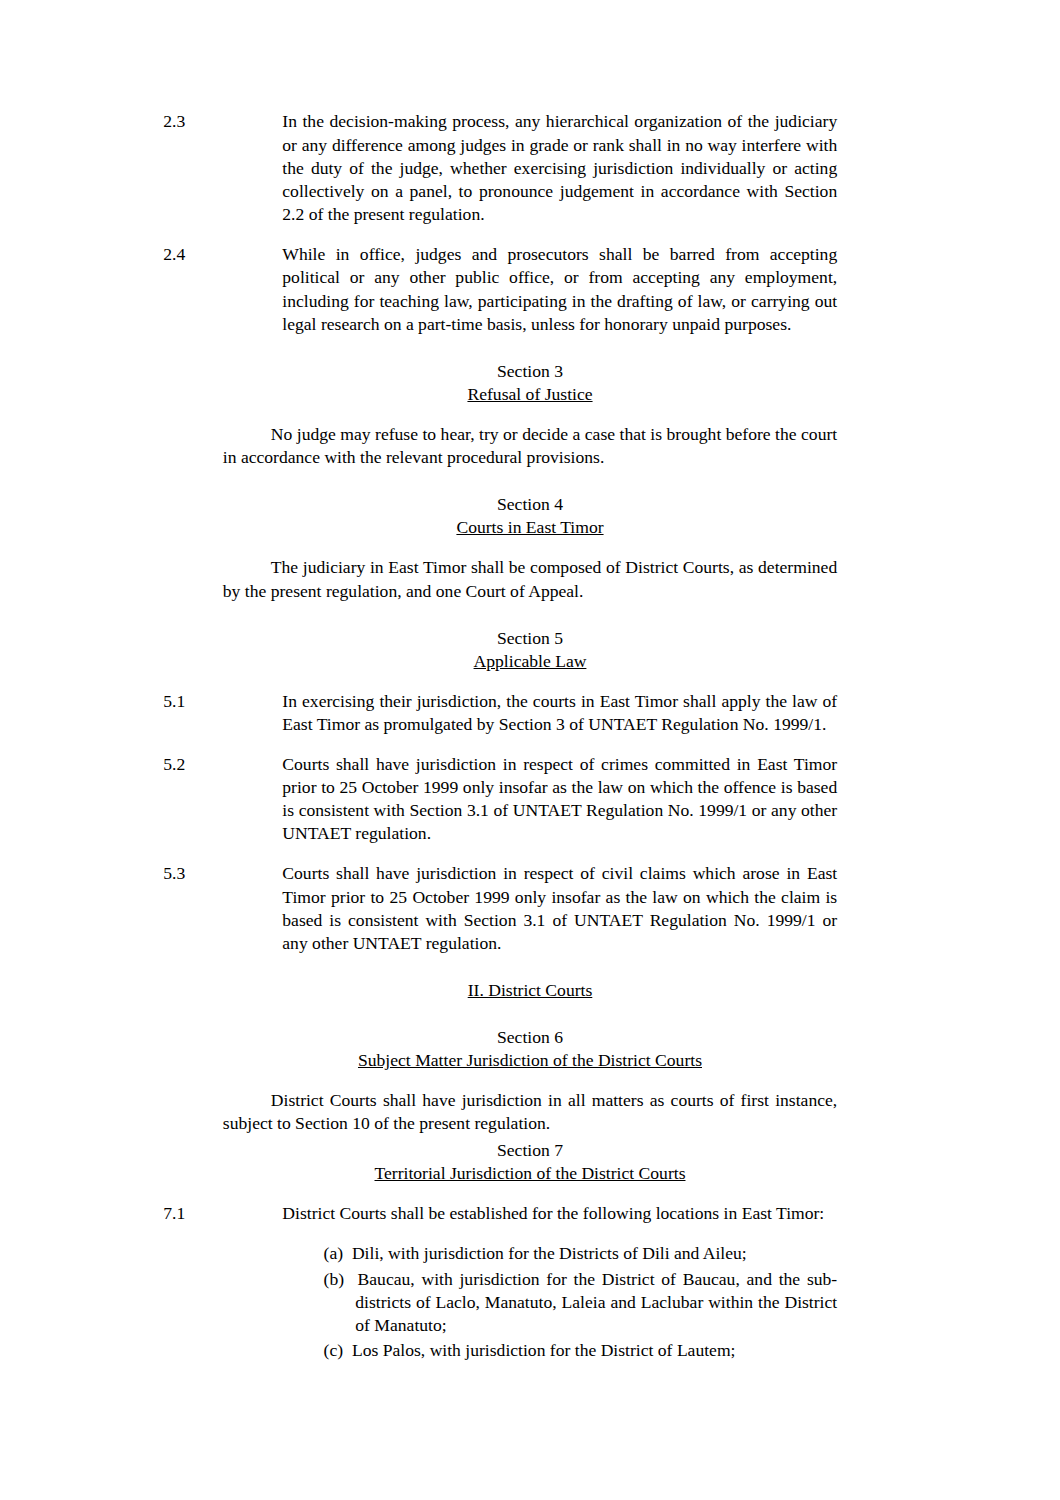2.3 In the decision-making process, any hierarchical organization of the judiciary or any difference among judges in grade or rank shall in no way interfere with the duty of the judge, whether exercising jurisdiction individually or acting collectively on a panel, to pronounce judgement in accordance with Section 2.2 of the present regulation.
2.4 While in office, judges and prosecutors shall be barred from accepting political or any other public office, or from accepting any employment, including for teaching law, participating in the drafting of law, or carrying out legal research on a part-time basis, unless for honorary unpaid purposes.
Section 3
Refusal of Justice
No judge may refuse to hear, try or decide a case that is brought before the court in accordance with the relevant procedural provisions.
Section 4
Courts in East Timor
The judiciary in East Timor shall be composed of District Courts, as determined by the present regulation, and one Court of Appeal.
Section 5
Applicable Law
5.1 In exercising their jurisdiction, the courts in East Timor shall apply the law of East Timor as promulgated by Section 3 of UNTAET Regulation No. 1999/1.
5.2 Courts shall have jurisdiction in respect of crimes committed in East Timor prior to 25 October 1999 only insofar as the law on which the offence is based is consistent with Section 3.1 of UNTAET Regulation No. 1999/1 or any other UNTAET regulation.
5.3 Courts shall have jurisdiction in respect of civil claims which arose in East Timor prior to 25 October 1999 only insofar as the law on which the claim is based is consistent with Section 3.1 of UNTAET Regulation No. 1999/1 or any other UNTAET regulation.
II. District Courts
Section 6
Subject Matter Jurisdiction of the District Courts
District Courts shall have jurisdiction in all matters as courts of first instance, subject to Section 10 of the present regulation.
Section 7
Territorial Jurisdiction of the District Courts
7.1 District Courts shall be established for the following locations in East Timor:
(a) Dili, with jurisdiction for the Districts of Dili and Aileu;
(b) Baucau, with jurisdiction for the District of Baucau, and the sub-districts of Laclo, Manatuto, Laleia and Laclubar within the District of Manatuto;
(c) Los Palos, with jurisdiction for the District of Lautem;